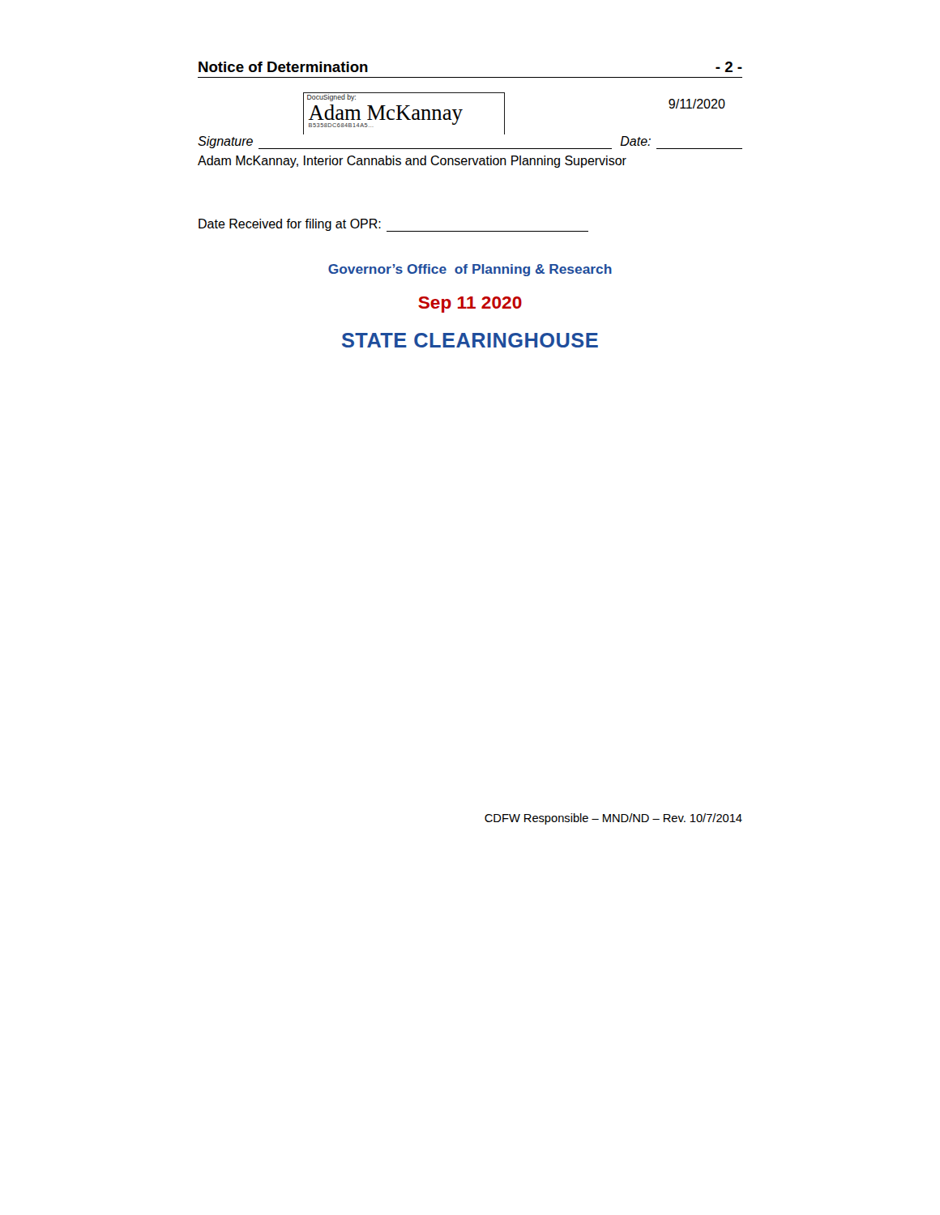Notice of Determination
- 2 -
DocuSigned by:
Adam McKannay
B5358DC684B14A5…
9/11/2020
Signature Date:
Adam McKannay, Interior Cannabis and Conservation Planning Supervisor
Date Received for filing at OPR:
Governor’s Office of Planning & Research
Sep 11 2020
STATE CLEARINGHOUSE
CDFW Responsible – MND/ND – Rev. 10/7/2014